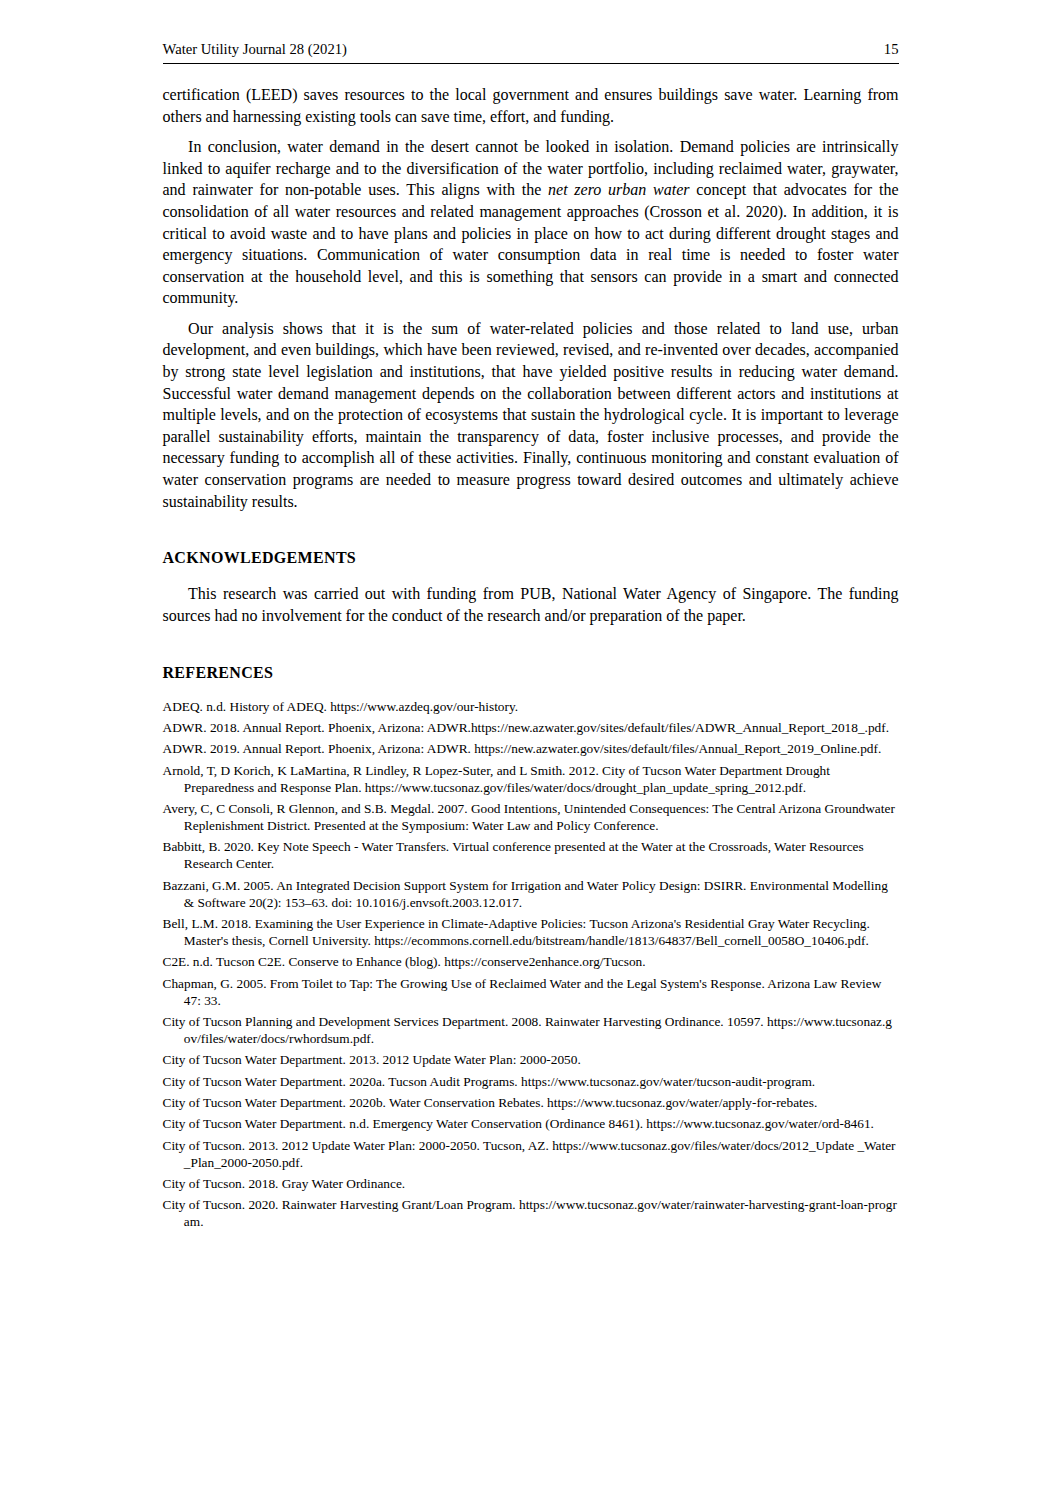Water Utility Journal 28 (2021) 15
certification (LEED) saves resources to the local government and ensures buildings save water. Learning from others and harnessing existing tools can save time, effort, and funding.
In conclusion, water demand in the desert cannot be looked in isolation. Demand policies are intrinsically linked to aquifer recharge and to the diversification of the water portfolio, including reclaimed water, graywater, and rainwater for non-potable uses. This aligns with the net zero urban water concept that advocates for the consolidation of all water resources and related management approaches (Crosson et al. 2020). In addition, it is critical to avoid waste and to have plans and policies in place on how to act during different drought stages and emergency situations. Communication of water consumption data in real time is needed to foster water conservation at the household level, and this is something that sensors can provide in a smart and connected community.
Our analysis shows that it is the sum of water-related policies and those related to land use, urban development, and even buildings, which have been reviewed, revised, and re-invented over decades, accompanied by strong state level legislation and institutions, that have yielded positive results in reducing water demand. Successful water demand management depends on the collaboration between different actors and institutions at multiple levels, and on the protection of ecosystems that sustain the hydrological cycle. It is important to leverage parallel sustainability efforts, maintain the transparency of data, foster inclusive processes, and provide the necessary funding to accomplish all of these activities. Finally, continuous monitoring and constant evaluation of water conservation programs are needed to measure progress toward desired outcomes and ultimately achieve sustainability results.
Acknowledgements
This research was carried out with funding from PUB, National Water Agency of Singapore. The funding sources had no involvement for the conduct of the research and/or preparation of the paper.
References
ADEQ. n.d. History of ADEQ. https://www.azdeq.gov/our-history.
ADWR. 2018. Annual Report. Phoenix, Arizona: ADWR.https://new.azwater.gov/sites/default/files/ADWR_Annual_Report_2018_.pdf.
ADWR. 2019. Annual Report. Phoenix, Arizona: ADWR. https://new.azwater.gov/sites/default/files/Annual_Report_2019_Online.pdf.
Arnold, T, D Korich, K LaMartina, R Lindley, R Lopez-Suter, and L Smith. 2012. City of Tucson Water Department Drought Preparedness and Response Plan. https://www.tucsonaz.gov/files/water/docs/drought_plan_update_spring_2012.pdf.
Avery, C, C Consoli, R Glennon, and S.B. Megdal. 2007. Good Intentions, Unintended Consequences: The Central Arizona Groundwater Replenishment District. Presented at the Symposium: Water Law and Policy Conference.
Babbitt, B. 2020. Key Note Speech - Water Transfers. Virtual conference presented at the Water at the Crossroads, Water Resources Research Center.
Bazzani, G.M. 2005. An Integrated Decision Support System for Irrigation and Water Policy Design: DSIRR. Environmental Modelling & Software 20(2): 153–63. doi: 10.1016/j.envsoft.2003.12.017.
Bell, L.M. 2018. Examining the User Experience in Climate-Adaptive Policies: Tucson Arizona's Residential Gray Water Recycling. Master's thesis, Cornell University. https://ecommons.cornell.edu/bitstream/handle/1813/64837/Bell_cornell_0058O_10406.pdf.
C2E. n.d. Tucson C2E. Conserve to Enhance (blog). https://conserve2enhance.org/Tucson.
Chapman, G. 2005. From Toilet to Tap: The Growing Use of Reclaimed Water and the Legal System's Response. Arizona Law Review 47: 33.
City of Tucson Planning and Development Services Department. 2008. Rainwater Harvesting Ordinance. 10597. https://www.tucsonaz.gov/files/water/docs/rwhordsum.pdf.
City of Tucson Water Department. 2013. 2012 Update Water Plan: 2000-2050.
City of Tucson Water Department. 2020a. Tucson Audit Programs. https://www.tucsonaz.gov/water/tucson-audit-program.
City of Tucson Water Department. 2020b. Water Conservation Rebates. https://www.tucsonaz.gov/water/apply-for-rebates.
City of Tucson Water Department. n.d. Emergency Water Conservation (Ordinance 8461). https://www.tucsonaz.gov/water/ord-8461.
City of Tucson. 2013. 2012 Update Water Plan: 2000-2050. Tucson, AZ. https://www.tucsonaz.gov/files/water/docs/2012_Update _Water_Plan_2000-2050.pdf.
City of Tucson. 2018. Gray Water Ordinance.
City of Tucson. 2020. Rainwater Harvesting Grant/Loan Program. https://www.tucsonaz.gov/water/rainwater-harvesting-grant-loan-program.